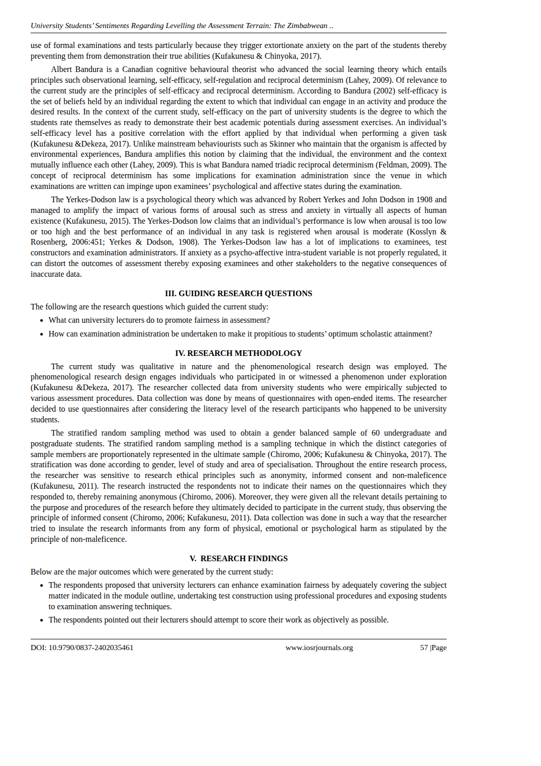University Students’ Sentiments Regarding Levelling the Assessment Terrain: The Zimbabwean ..
use of formal examinations and tests particularly because they trigger extortionate anxiety on the part of the students thereby preventing them from demonstration their true abilities (Kufakunesu & Chinyoka, 2017).
Albert Bandura is a Canadian cognitive behavioural theorist who advanced the social learning theory which entails principles such observational learning, self-efficacy, self-regulation and reciprocal determinism (Lahey, 2009). Of relevance to the current study are the principles of self-efficacy and reciprocal determinism. According to Bandura (2002) self-efficacy is the set of beliefs held by an individual regarding the extent to which that individual can engage in an activity and produce the desired results. In the context of the current study, self-efficacy on the part of university students is the degree to which the students rate themselves as ready to demonstrate their best academic potentials during assessment exercises. An individual’s self-efficacy level has a positive correlation with the effort applied by that individual when performing a given task (Kufakunesu &Dekeza, 2017). Unlike mainstream behaviourists such as Skinner who maintain that the organism is affected by environmental experiences, Bandura amplifies this notion by claiming that the individual, the environment and the context mutually influence each other (Lahey, 2009). This is what Bandura named triadic reciprocal determinism (Feldman, 2009). The concept of reciprocal determinism has some implications for examination administration since the venue in which examinations are written can impinge upon examinees’ psychological and affective states during the examination.
The Yerkes-Dodson law is a psychological theory which was advanced by Robert Yerkes and John Dodson in 1908 and managed to amplify the impact of various forms of arousal such as stress and anxiety in virtually all aspects of human existence (Kufakunesu, 2015). The Yerkes-Dodson low claims that an individual’s performance is low when arousal is too low or too high and the best performance of an individual in any task is registered when arousal is moderate (Kosslyn & Rosenberg, 2006:451; Yerkes & Dodson, 1908). The Yerkes-Dodson law has a lot of implications to examinees, test constructors and examination administrators. If anxiety as a psycho-affective intra-student variable is not properly regulated, it can distort the outcomes of assessment thereby exposing examinees and other stakeholders to the negative consequences of inaccurate data.
III. GUIDING RESEARCH QUESTIONS
The following are the research questions which guided the current study:
What can university lecturers do to promote fairness in assessment?
How can examination administration be undertaken to make it propitious to students’ optimum scholastic attainment?
IV. RESEARCH METHODOLOGY
The current study was qualitative in nature and the phenomenological research design was employed. The phenomenological research design engages individuals who participated in or witnessed a phenomenon under exploration (Kufakunesu &Dekeza, 2017). The researcher collected data from university students who were empirically subjected to various assessment procedures. Data collection was done by means of questionnaires with open-ended items. The researcher decided to use questionnaires after considering the literacy level of the research participants who happened to be university students.
The stratified random sampling method was used to obtain a gender balanced sample of 60 undergraduate and postgraduate students. The stratified random sampling method is a sampling technique in which the distinct categories of sample members are proportionately represented in the ultimate sample (Chiromo, 2006; Kufakunesu & Chinyoka, 2017). The stratification was done according to gender, level of study and area of specialisation. Throughout the entire research process, the researcher was sensitive to research ethical principles such as anonymity, informed consent and non-maleficence (Kufakunesu, 2011). The research instructed the respondents not to indicate their names on the questionnaires which they responded to, thereby remaining anonymous (Chiromo, 2006). Moreover, they were given all the relevant details pertaining to the purpose and procedures of the research before they ultimately decided to participate in the current study, thus observing the principle of informed consent (Chiromo, 2006; Kufakunesu, 2011). Data collection was done in such a way that the researcher tried to insulate the research informants from any form of physical, emotional or psychological harm as stipulated by the principle of non-maleficence.
V. RESEARCH FINDINGS
Below are the major outcomes which were generated by the current study:
The respondents proposed that university lecturers can enhance examination fairness by adequately covering the subject matter indicated in the module outline, undertaking test construction using professional procedures and exposing students to examination answering techniques.
The respondents pointed out their lecturers should attempt to score their work as objectively as possible.
| DOI: 10.9790/0837-2402035461 | www.iosrjournals.org | 57 /Page |